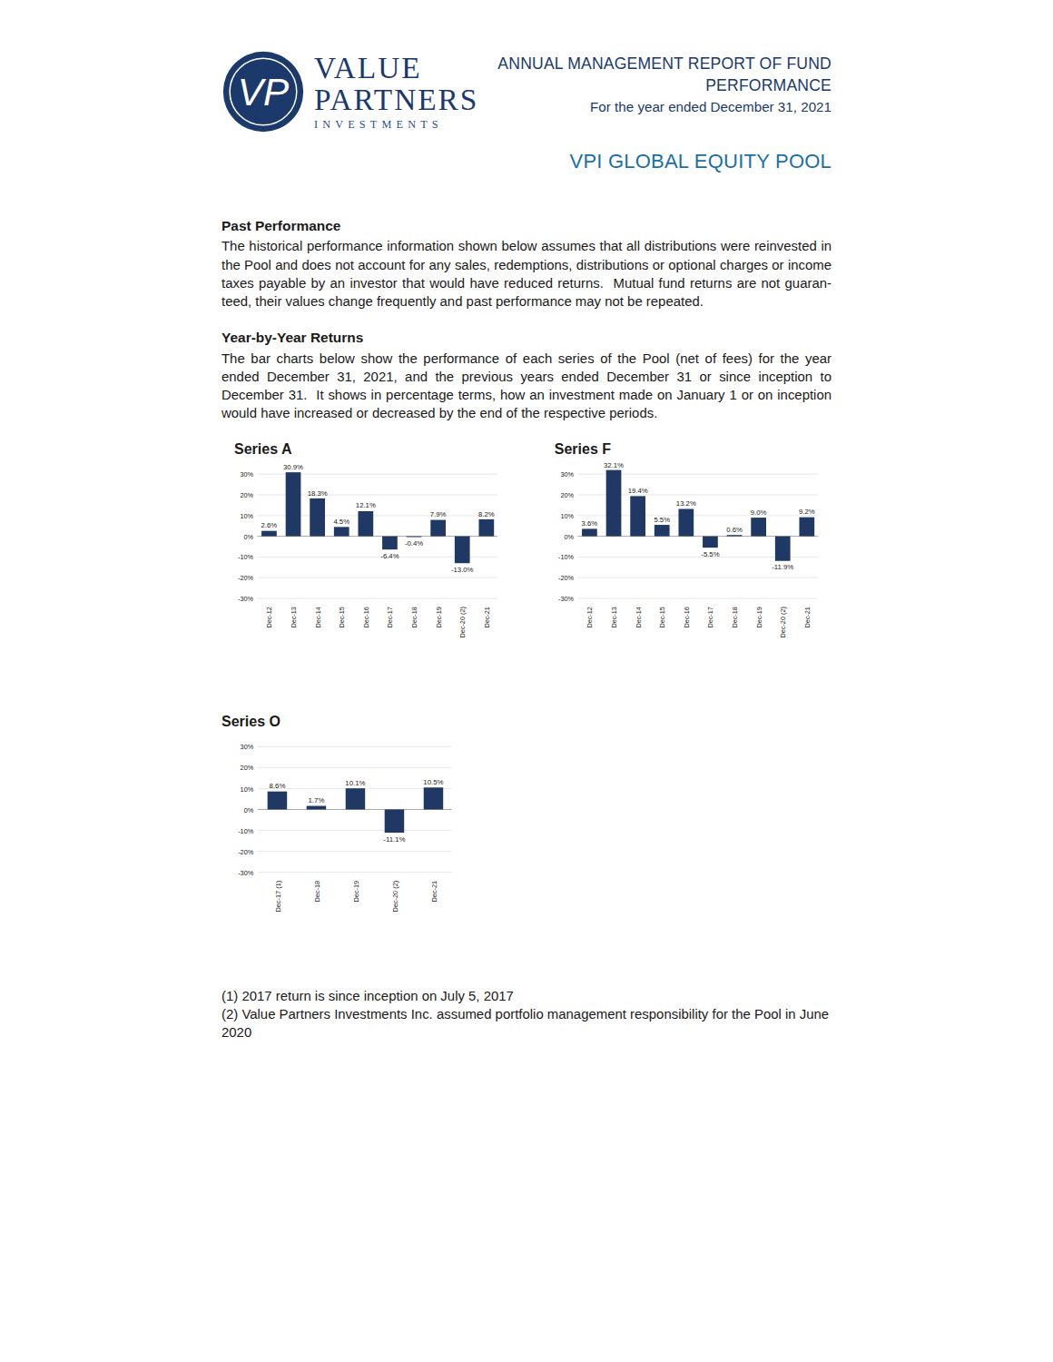VP
VALUE
PARTNERS
INVESTMENTS
ANNUAL MANAGEMENT REPORT OF FUND PERFORMANCE
For the year ended December 31, 2021
VPI GLOBAL EQUITY POOL
Past Performance
The historical performance information shown below assumes that all distributions were reinvested in the Pool and does not account for any sales, redemptions, distributions or optional charges or income taxes payable by an investor that would have reduced returns. Mutual fund returns are not guaranteed, their values change frequently and past performance may not be repeated.
Year-by-Year Returns
The bar charts below show the performance of each series of the Pool (net of fees) for the year ended December 31, 2021, and the previous years ended December 31 or since inception to December 31. It shows in percentage terms, how an investment made on January 1 or on inception would have increased or decreased by the end of the respective periods.
Series A
30% 20% 10% 0% -10% -20% -30% 2.6% 30.9% 18.3% 4.5% 12.1% -6.4% -0.4% 7.9% -13.0% 8.2% Dec-12 Dec-13 Dec-14 Dec-15 Dec-16 Dec-17 Dec-18 Dec-19 Dec-20 (2) Dec-21
Series F
30% 20% 10% 0% -10% -20% -30% 3.6% 32.1% 19.4% 5.5% 13.2% -5.5% 0.6% 9.0% -11.9% 9.2% Dec-12 Dec-13 Dec-14 Dec-15 Dec-16 Dec-17 Dec-18 Dec-19 Dec-20 (2) Dec-21
Series O
30% 20% 10% 0% -10% -20% -30% 8.6% 1.7% 10.1% -11.1% 10.5% Dec-17 (1) Dec-18 Dec-19 Dec-20 (2) Dec-21
(1) 2017 return is since inception on July 5, 2017
(2) Value Partners Investments Inc. assumed portfolio management responsibility for the Pool in June 2020